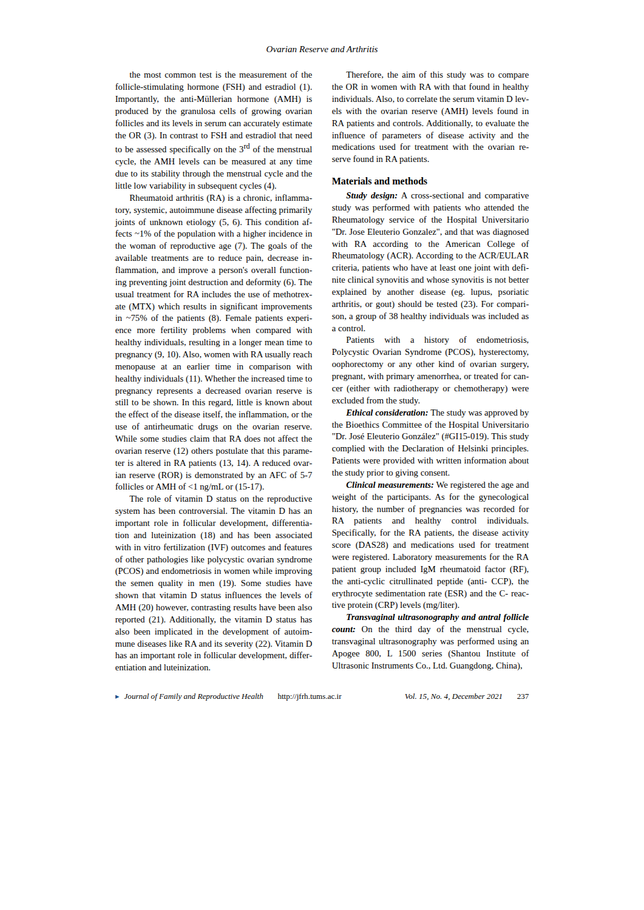Ovarian Reserve and Arthritis
the most common test is the measurement of the follicle-stimulating hormone (FSH) and estradiol (1). Importantly, the anti-Müllerian hormone (AMH) is produced by the granulosa cells of growing ovarian follicles and its levels in serum can accurately estimate the OR (3). In contrast to FSH and estradiol that need to be assessed specifically on the 3rd of the menstrual cycle, the AMH levels can be measured at any time due to its stability through the menstrual cycle and the little low variability in subsequent cycles (4).
Rheumatoid arthritis (RA) is a chronic, inflammatory, systemic, autoimmune disease affecting primarily joints of unknown etiology (5, 6). This condition affects ~1% of the population with a higher incidence in the woman of reproductive age (7). The goals of the available treatments are to reduce pain, decrease inflammation, and improve a person's overall functioning preventing joint destruction and deformity (6). The usual treatment for RA includes the use of methotrexate (MTX) which results in significant improvements in ~75% of the patients (8). Female patients experience more fertility problems when compared with healthy individuals, resulting in a longer mean time to pregnancy (9, 10). Also, women with RA usually reach menopause at an earlier time in comparison with healthy individuals (11). Whether the increased time to pregnancy represents a decreased ovarian reserve is still to be shown. In this regard, little is known about the effect of the disease itself, the inflammation, or the use of antirheumatic drugs on the ovarian reserve. While some studies claim that RA does not affect the ovarian reserve (12) others postulate that this parameter is altered in RA patients (13, 14). A reduced ovarian reserve (ROR) is demonstrated by an AFC of 5-7 follicles or AMH of <1 ng/mL or (15-17).
The role of vitamin D status on the reproductive system has been controversial. The vitamin D has an important role in follicular development, differentiation and luteinization (18) and has been associated with in vitro fertilization (IVF) outcomes and features of other pathologies like polycystic ovarian syndrome (PCOS) and endometriosis in women while improving the semen quality in men (19). Some studies have shown that vitamin D status influences the levels of AMH (20) however, contrasting results have been also reported (21). Additionally, the vitamin D status has also been implicated in the development of autoimmune diseases like RA and its severity (22). Vitamin D has an important role in follicular development, differentiation and luteinization.
Therefore, the aim of this study was to compare the OR in women with RA with that found in healthy individuals. Also, to correlate the serum vitamin D levels with the ovarian reserve (AMH) levels found in RA patients and controls. Additionally, to evaluate the influence of parameters of disease activity and the medications used for treatment with the ovarian reserve found in RA patients.
Materials and methods
Study design: A cross-sectional and comparative study was performed with patients who attended the Rheumatology service of the Hospital Universitario "Dr. Jose Eleuterio Gonzalez", and that was diagnosed with RA according to the American College of Rheumatology (ACR). According to the ACR/EULAR criteria, patients who have at least one joint with definite clinical synovitis and whose synovitis is not better explained by another disease (eg. lupus, psoriatic arthritis, or gout) should be tested (23). For comparison, a group of 38 healthy individuals was included as a control.
Patients with a history of endometriosis, Polycystic Ovarian Syndrome (PCOS), hysterectomy, oophorectomy or any other kind of ovarian surgery, pregnant, with primary amenorrhea, or treated for cancer (either with radiotherapy or chemotherapy) were excluded from the study.
Ethical consideration: The study was approved by the Bioethics Committee of the Hospital Universitario "Dr. José Eleuterio González" (#GI15-019). This study complied with the Declaration of Helsinki principles. Patients were provided with written information about the study prior to giving consent.
Clinical measurements: We registered the age and weight of the participants. As for the gynecological history, the number of pregnancies was recorded for RA patients and healthy control individuals. Specifically, for the RA patients, the disease activity score (DAS28) and medications used for treatment were registered. Laboratory measurements for the RA patient group included IgM rheumatoid factor (RF), the anti-cyclic citrullinated peptide (anti- CCP), the erythrocyte sedimentation rate (ESR) and the C- reactive protein (CRP) levels (mg/liter).
Transvaginal ultrasonography and antral follicle count: On the third day of the menstrual cycle, transvaginal ultrasonography was performed using an Apogee 800, L 1500 series (Shantou Institute of Ultrasonic Instruments Co., Ltd. Guangdong, China),
▸ Journal of Family and Reproductive Health http://jfrh.tums.ac.ir Vol. 15, No. 4, December 2021 237